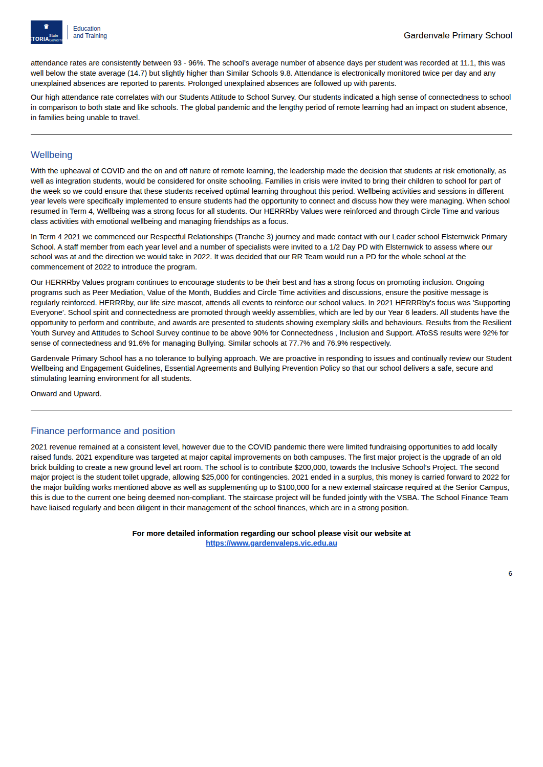♛ VICTORIA State Government
Education
and Training
Gardenvale Primary School
attendance rates are consistently between 93 - 96%. The school’s average number of absence days per student was recorded at 11.1, this was well below the state average (14.7) but slightly higher than Similar Schools 9.8. Attendance is electronically monitored twice per day and any unexplained absences are reported to parents. Prolonged unexplained absences are followed up with parents.
Our high attendance rate correlates with our Students Attitude to School Survey. Our students indicated a high sense of connectedness to school in comparison to both state and like schools. The global pandemic and the lengthy period of remote learning had an impact on student absence, in families being unable to travel.
Wellbeing
With the upheaval of COVID and the on and off nature of remote learning, the leadership made the decision that students at risk emotionally, as well as integration students, would be considered for onsite schooling. Families in crisis were invited to bring their children to school for part of the week so we could ensure that these students received optimal learning throughout this period. Wellbeing activities and sessions in different year levels were specifically implemented to ensure students had the opportunity to connect and discuss how they were managing. When school resumed in Term 4, Wellbeing was a strong focus for all students. Our HERRRby Values were reinforced and through Circle Time and various class activities with emotional wellbeing and managing friendships as a focus.
In Term 4 2021 we commenced our Respectful Relationships (Tranche 3) journey and made contact with our Leader school Elsternwick Primary School. A staff member from each year level and a number of specialists were invited to a 1/2 Day PD with Elsternwick to assess where our school was at and the direction we would take in 2022. It was decided that our RR Team would run a PD for the whole school at the commencement of 2022 to introduce the program.
Our HERRRby Values program continues to encourage students to be their best and has a strong focus on promoting inclusion. Ongoing programs such as Peer Mediation, Value of the Month, Buddies and Circle Time activities and discussions, ensure the positive message is regularly reinforced. HERRRby, our life size mascot, attends all events to reinforce our school values. In 2021 HERRRby's focus was 'Supporting Everyone'. School spirit and connectedness are promoted through weekly assemblies, which are led by our Year 6 leaders. All students have the opportunity to perform and contribute, and awards are presented to students showing exemplary skills and behaviours. Results from the Resilient Youth Survey and Attitudes to School Survey continue to be above 90% for Connectedness , Inclusion and Support. AToSS results were 92% for sense of connectedness and 91.6% for managing Bullying. Similar schools at 77.7% and 76.9% respectively.
Gardenvale Primary School has a no tolerance to bullying approach. We are proactive in responding to issues and continually review our Student Wellbeing and Engagement Guidelines, Essential Agreements and Bullying Prevention Policy so that our school delivers a safe, secure and stimulating learning environment for all students.
Onward and Upward.
Finance performance and position
2021 revenue remained at a consistent level, however due to the COVID pandemic there were limited fundraising opportunities to add locally raised funds. 2021 expenditure was targeted at major capital improvements on both campuses. The first major project is the upgrade of an old brick building to create a new ground level art room. The school is to contribute $200,000, towards the Inclusive School’s Project. The second major project is the student toilet upgrade, allowing $25,000 for contingencies. 2021 ended in a surplus, this money is carried forward to 2022 for the major building works mentioned above as well as supplementing up to $100,000 for a new external staircase required at the Senior Campus, this is due to the current one being deemed non-compliant. The staircase project will be funded jointly with the VSBA. The School Finance Team have liaised regularly and been diligent in their management of the school finances, which are in a strong position.
For more detailed information regarding our school please visit our website at
https://www.gardenvaleps.vic.edu.au
6